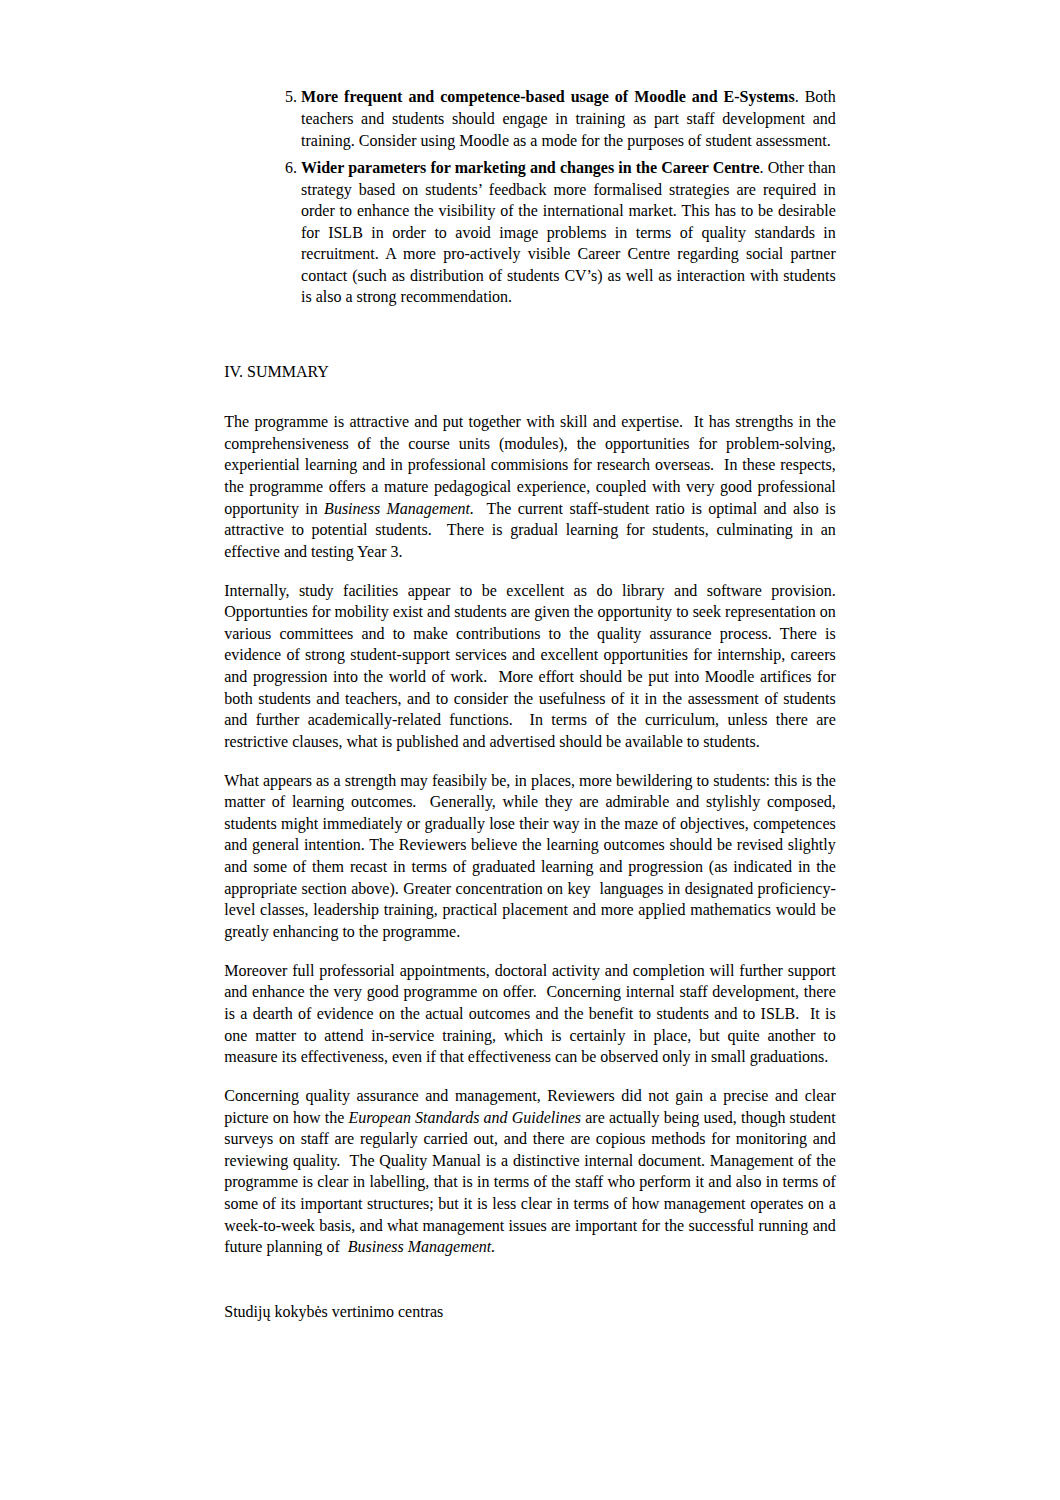More frequent and competence-based usage of Moodle and E-Systems. Both teachers and students should engage in training as part staff development and training. Consider using Moodle as a mode for the purposes of student assessment.
Wider parameters for marketing and changes in the Career Centre. Other than strategy based on students’ feedback more formalised strategies are required in order to enhance the visibility of the international market. This has to be desirable for ISLB in order to avoid image problems in terms of quality standards in recruitment. A more pro-actively visible Career Centre regarding social partner contact (such as distribution of students CV’s) as well as interaction with students is also a strong recommendation.
IV. SUMMARY
The programme is attractive and put together with skill and expertise. It has strengths in the comprehensiveness of the course units (modules), the opportunities for problem-solving, experiential learning and in professional commisions for research overseas. In these respects, the programme offers a mature pedagogical experience, coupled with very good professional opportunity in Business Management. The current staff-student ratio is optimal and also is attractive to potential students. There is gradual learning for students, culminating in an effective and testing Year 3.
Internally, study facilities appear to be excellent as do library and software provision. Opportunties for mobility exist and students are given the opportunity to seek representation on various committees and to make contributions to the quality assurance process. There is evidence of strong student-support services and excellent opportunities for internship, careers and progression into the world of work. More effort should be put into Moodle artifices for both students and teachers, and to consider the usefulness of it in the assessment of students and further academically-related functions. In terms of the curriculum, unless there are restrictive clauses, what is published and advertised should be available to students.
What appears as a strength may feasibily be, in places, more bewildering to students: this is the matter of learning outcomes. Generally, while they are admirable and stylishly composed, students might immediately or gradually lose their way in the maze of objectives, competences and general intention. The Reviewers believe the learning outcomes should be revised slightly and some of them recast in terms of graduated learning and progression (as indicated in the appropriate section above). Greater concentration on key languages in designated proficiency-level classes, leadership training, practical placement and more applied mathematics would be greatly enhancing to the programme.
Moreover full professorial appointments, doctoral activity and completion will further support and enhance the very good programme on offer. Concerning internal staff development, there is a dearth of evidence on the actual outcomes and the benefit to students and to ISLB. It is one matter to attend in-service training, which is certainly in place, but quite another to measure its effectiveness, even if that effectiveness can be observed only in small graduations.
Concerning quality assurance and management, Reviewers did not gain a precise and clear picture on how the European Standards and Guidelines are actually being used, though student surveys on staff are regularly carried out, and there are copious methods for monitoring and reviewing quality. The Quality Manual is a distinctive internal document. Management of the programme is clear in labelling, that is in terms of the staff who perform it and also in terms of some of its important structures; but it is less clear in terms of how management operates on a week-to-week basis, and what management issues are important for the successful running and future planning of Business Management.
Studijų kokybės vertinimo centras